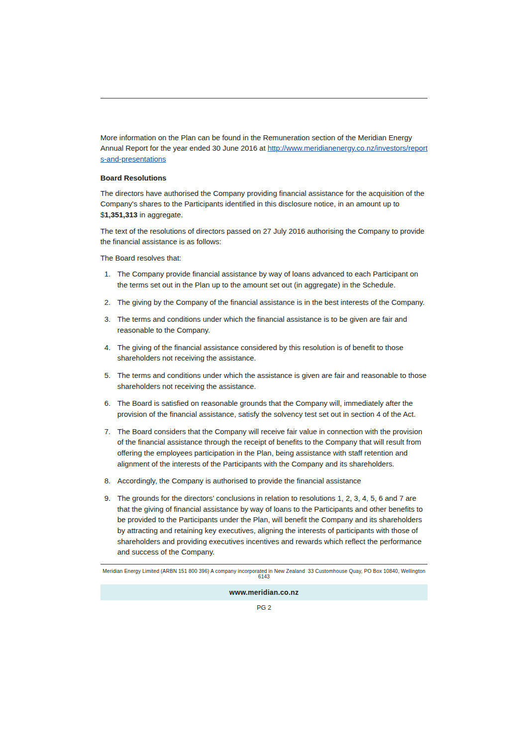More information on the Plan can be found in the Remuneration section of the Meridian Energy Annual Report for the year ended 30 June 2016 at http://www.meridianenergy.co.nz/investors/reports-and-presentations
Board Resolutions
The directors have authorised the Company providing financial assistance for the acquisition of the Company's shares to the Participants identified in this disclosure notice, in an amount up to $1,351,313 in aggregate.
The text of the resolutions of directors passed on 27 July 2016 authorising the Company to provide the financial assistance is as follows:
The Board resolves that:
The Company provide financial assistance by way of loans advanced to each Participant on the terms set out in the Plan up to the amount set out (in aggregate) in the Schedule.
The giving by the Company of the financial assistance is in the best interests of the Company.
The terms and conditions under which the financial assistance is to be given are fair and reasonable to the Company.
The giving of the financial assistance considered by this resolution is of benefit to those shareholders not receiving the assistance.
The terms and conditions under which the assistance is given are fair and reasonable to those shareholders not receiving the assistance.
The Board is satisfied on reasonable grounds that the Company will, immediately after the provision of the financial assistance, satisfy the solvency test set out in section 4 of the Act.
The Board considers that the Company will receive fair value in connection with the provision of the financial assistance through the receipt of benefits to the Company that will result from offering the employees participation in the Plan, being assistance with staff retention and alignment of the interests of the Participants with the Company and its shareholders.
Accordingly, the Company is authorised to provide the financial assistance
The grounds for the directors’ conclusions in relation to resolutions 1, 2, 3, 4, 5, 6 and 7 are that the giving of financial assistance by way of loans to the Participants and other benefits to be provided to the Participants under the Plan, will benefit the Company and its shareholders by attracting and retaining key executives, aligning the interests of participants with those of shareholders and providing executives incentives and rewards which reflect the performance and success of the Company.
Meridian Energy Limited (ARBN 151 800 396) A company incorporated in New Zealand 33 Customhouse Quay, PO Box 10840, Wellington 6143
www.meridian.co.nz
PG 2